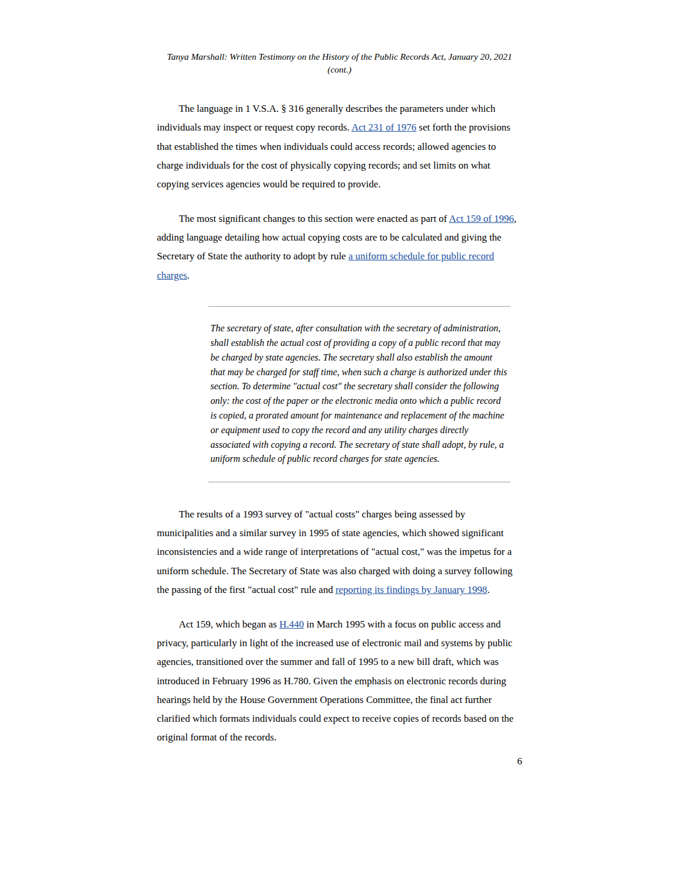Tanya Marshall: Written Testimony on the History of the Public Records Act, January 20, 2021 (cont.)
The language in 1 V.S.A. § 316 generally describes the parameters under which individuals may inspect or request copy records. Act 231 of 1976 set forth the provisions that established the times when individuals could access records; allowed agencies to charge individuals for the cost of physically copying records; and set limits on what copying services agencies would be required to provide.
The most significant changes to this section were enacted as part of Act 159 of 1996, adding language detailing how actual copying costs are to be calculated and giving the Secretary of State the authority to adopt by rule a uniform schedule for public record charges.
The secretary of state, after consultation with the secretary of administration, shall establish the actual cost of providing a copy of a public record that may be charged by state agencies. The secretary shall also establish the amount that may be charged for staff time, when such a charge is authorized under this section. To determine "actual cost" the secretary shall consider the following only: the cost of the paper or the electronic media onto which a public record is copied, a prorated amount for maintenance and replacement of the machine or equipment used to copy the record and any utility charges directly associated with copying a record. The secretary of state shall adopt, by rule, a uniform schedule of public record charges for state agencies.
The results of a 1993 survey of "actual costs" charges being assessed by municipalities and a similar survey in 1995 of state agencies, which showed significant inconsistencies and a wide range of interpretations of "actual cost," was the impetus for a uniform schedule. The Secretary of State was also charged with doing a survey following the passing of the first "actual cost" rule and reporting its findings by January 1998.
Act 159, which began as H.440 in March 1995 with a focus on public access and privacy, particularly in light of the increased use of electronic mail and systems by public agencies, transitioned over the summer and fall of 1995 to a new bill draft, which was introduced in February 1996 as H.780. Given the emphasis on electronic records during hearings held by the House Government Operations Committee, the final act further clarified which formats individuals could expect to receive copies of records based on the original format of the records.
6